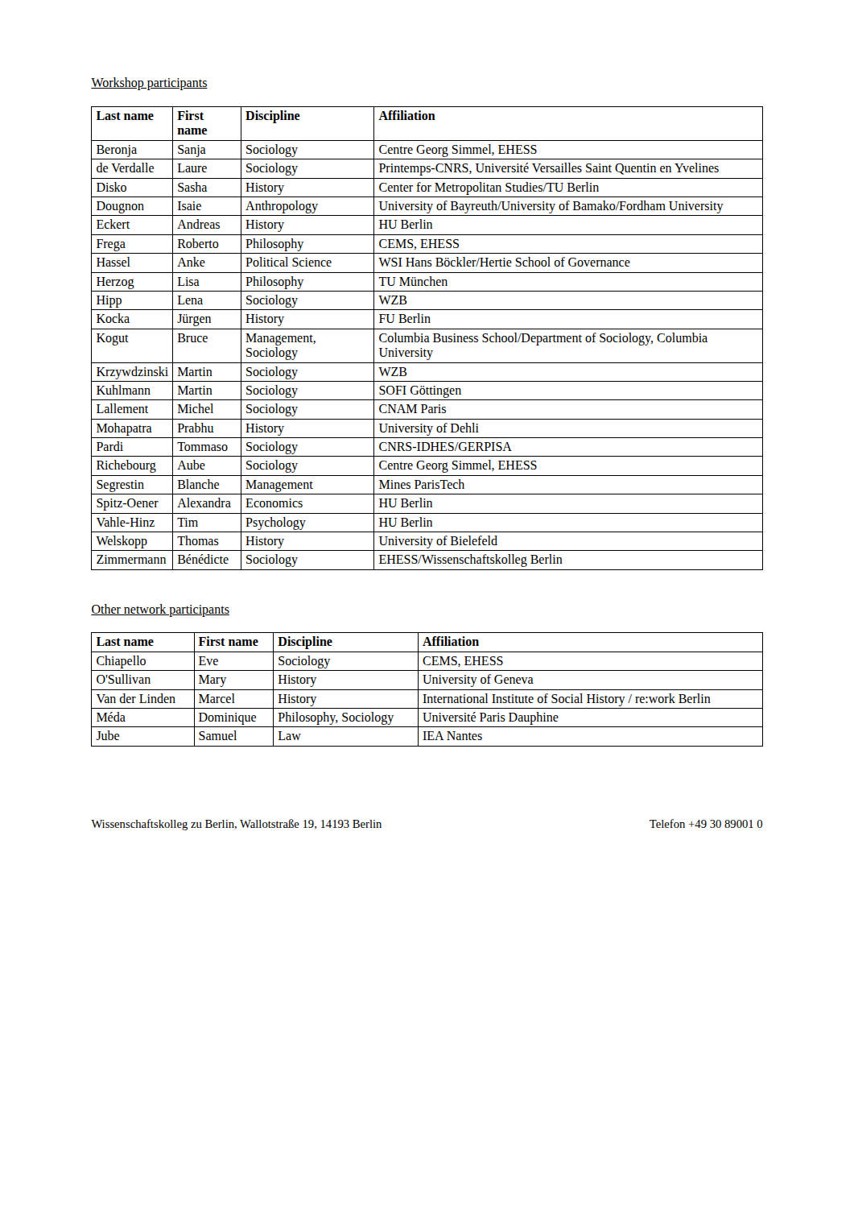Workshop participants
| Last name | First name | Discipline | Affiliation |
| --- | --- | --- | --- |
| Beronja | Sanja | Sociology | Centre Georg Simmel, EHESS |
| de Verdalle | Laure | Sociology | Printemps-CNRS, Université Versailles Saint Quentin en Yvelines |
| Disko | Sasha | History | Center for Metropolitan Studies/TU Berlin |
| Dougnon | Isaie | Anthropology | University of Bayreuth/University of Bamako/Fordham University |
| Eckert | Andreas | History | HU Berlin |
| Frega | Roberto | Philosophy | CEMS, EHESS |
| Hassel | Anke | Political Science | WSI Hans Böckler/Hertie School of Governance |
| Herzog | Lisa | Philosophy | TU München |
| Hipp | Lena | Sociology | WZB |
| Kocka | Jürgen | History | FU Berlin |
| Kogut | Bruce | Management, Sociology | Columbia Business School/Department of Sociology, Columbia University |
| Krzywdzinski | Martin | Sociology | WZB |
| Kuhlmann | Martin | Sociology | SOFI Göttingen |
| Lallement | Michel | Sociology | CNAM Paris |
| Mohapatra | Prabhu | History | University of Dehli |
| Pardi | Tommaso | Sociology | CNRS-IDHES/GERPISA |
| Richebourg | Aube | Sociology | Centre Georg Simmel, EHESS |
| Segrestin | Blanche | Management | Mines ParisTech |
| Spitz-Oener | Alexandra | Economics | HU Berlin |
| Vahle-Hinz | Tim | Psychology | HU Berlin |
| Welskopp | Thomas | History | University of Bielefeld |
| Zimmermann | Bénédicte | Sociology | EHESS/Wissenschaftskolleg Berlin |
Other network participants
| Last name | First name | Discipline | Affiliation |
| --- | --- | --- | --- |
| Chiapello | Eve | Sociology | CEMS, EHESS |
| O'Sullivan | Mary | History | University of Geneva |
| Van der Linden | Marcel | History | International Institute of Social History / re:work Berlin |
| Méda | Dominique | Philosophy, Sociology | Université Paris Dauphine |
| Jube | Samuel | Law | IEA Nantes |
Wissenschaftskolleg zu Berlin, Wallotstraße 19, 14193 Berlin Telefon +49 30 89001 0